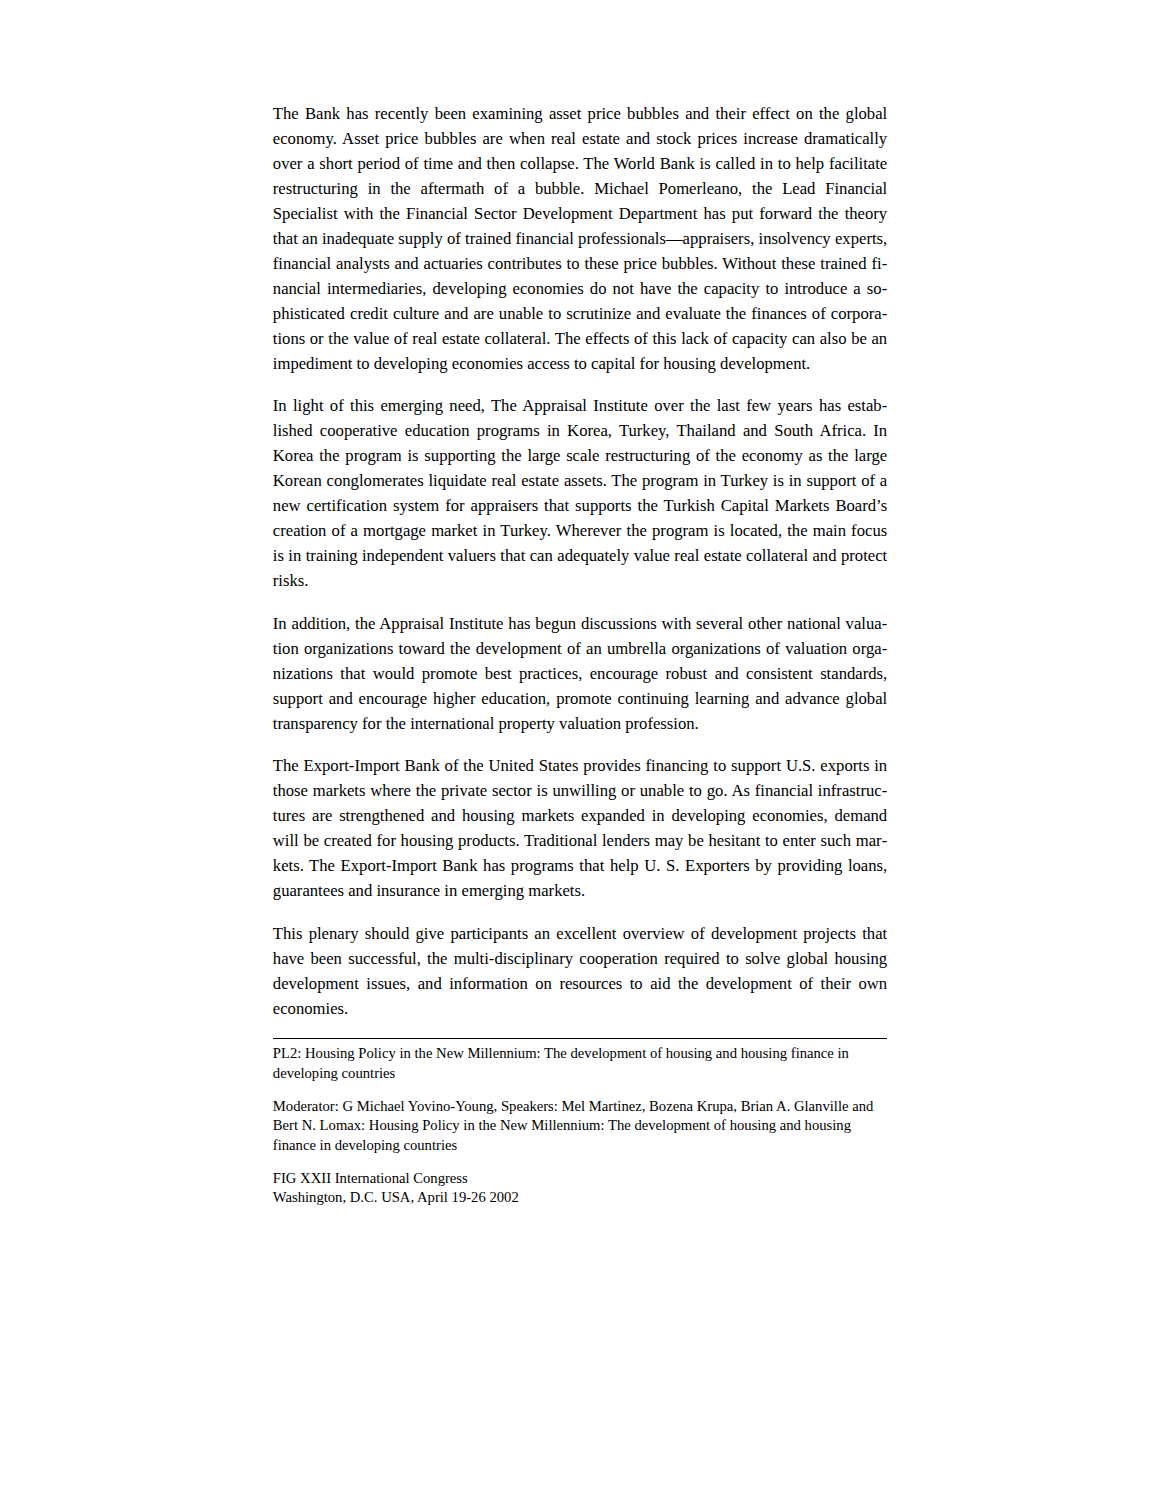The Bank has recently been examining asset price bubbles and their effect on the global economy. Asset price bubbles are when real estate and stock prices increase dramatically over a short period of time and then collapse. The World Bank is called in to help facilitate restructuring in the aftermath of a bubble. Michael Pomerleano, the Lead Financial Specialist with the Financial Sector Development Department has put forward the theory that an inadequate supply of trained financial professionals—appraisers, insolvency experts, financial analysts and actuaries contributes to these price bubbles. Without these trained financial intermediaries, developing economies do not have the capacity to introduce a sophisticated credit culture and are unable to scrutinize and evaluate the finances of corporations or the value of real estate collateral. The effects of this lack of capacity can also be an impediment to developing economies access to capital for housing development.
In light of this emerging need, The Appraisal Institute over the last few years has established cooperative education programs in Korea, Turkey, Thailand and South Africa. In Korea the program is supporting the large scale restructuring of the economy as the large Korean conglomerates liquidate real estate assets. The program in Turkey is in support of a new certification system for appraisers that supports the Turkish Capital Markets Board’s creation of a mortgage market in Turkey. Wherever the program is located, the main focus is in training independent valuers that can adequately value real estate collateral and protect risks.
In addition, the Appraisal Institute has begun discussions with several other national valuation organizations toward the development of an umbrella organizations of valuation organizations that would promote best practices, encourage robust and consistent standards, support and encourage higher education, promote continuing learning and advance global transparency for the international property valuation profession.
The Export-Import Bank of the United States provides financing to support U.S. exports in those markets where the private sector is unwilling or unable to go. As financial infrastructures are strengthened and housing markets expanded in developing economies, demand will be created for housing products. Traditional lenders may be hesitant to enter such markets. The Export-Import Bank has programs that help U. S. Exporters by providing loans, guarantees and insurance in emerging markets.
This plenary should give participants an excellent overview of development projects that have been successful, the multi-disciplinary cooperation required to solve global housing development issues, and information on resources to aid the development of their own economies.
PL2: Housing Policy in the New Millennium: The development of housing and housing finance in developing countries
Moderator: G Michael Yovino-Young, Speakers: Mel Martinez, Bozena Krupa, Brian A. Glanville and Bert N. Lomax: Housing Policy in the New Millennium: The development of housing and housing finance in developing countries
FIG XXII International Congress
Washington, D.C. USA, April 19-26 2002